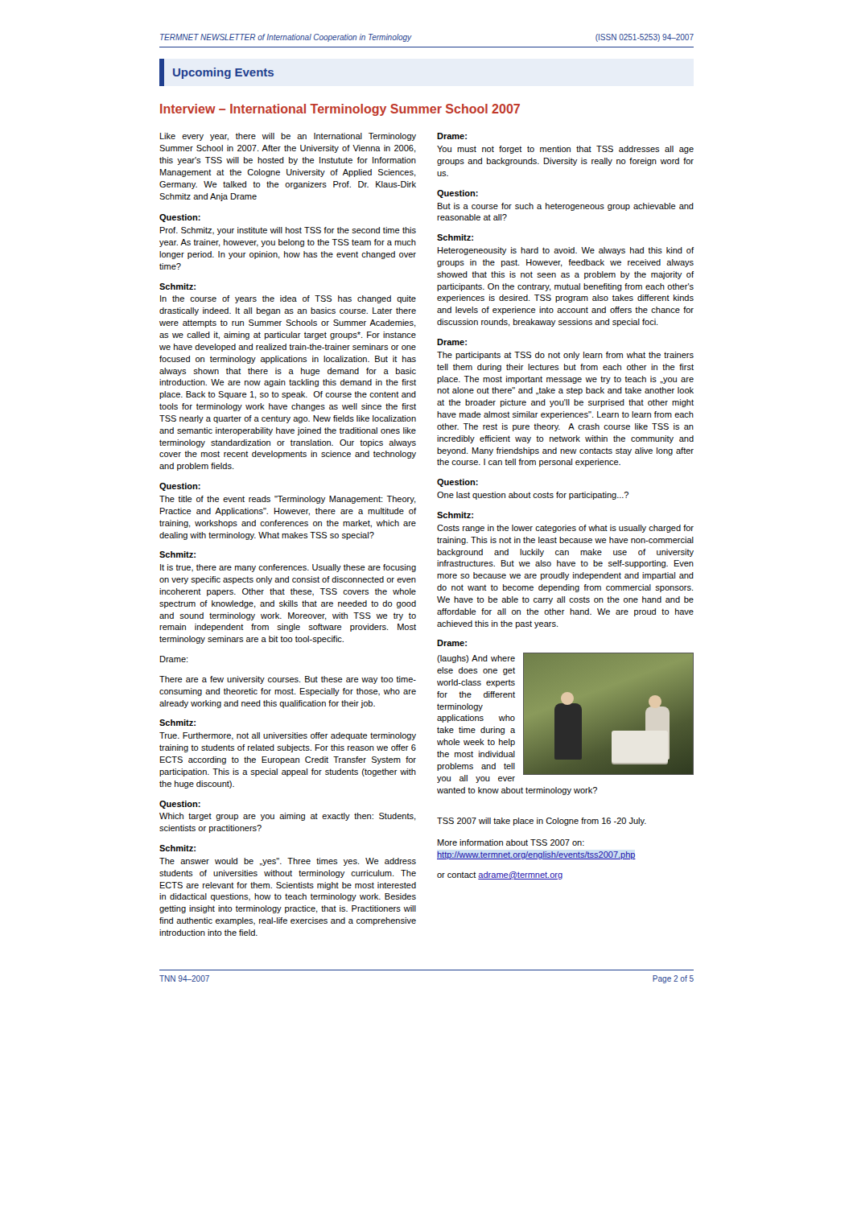TERMNET NEWSLETTER of International Cooperation in Terminology
(ISSN 0251-5253) 94–2007
Upcoming Events
Interview – International Terminology Summer School 2007
Like every year, there will be an International Terminology Summer School in 2007. After the University of Vienna in 2006, this year's TSS will be hosted by the Instutute for Information Management at the Cologne University of Applied Sciences, Germany. We talked to the organizers Prof. Dr. Klaus-Dirk Schmitz and Anja Drame
Question:
Prof. Schmitz, your institute will host TSS for the second time this year. As trainer, however, you belong to the TSS team for a much longer period. In your opinion, how has the event changed over time?
Schmitz:
In the course of years the idea of TSS has changed quite drastically indeed. It all began as an basics course. Later there were attempts to run Summer Schools or Summer Academies, as we called it, aiming at particular target groups*. For instance we have developed and realized train-the-trainer seminars or one focused on terminology applications in localization. But it has always shown that there is a huge demand for a basic introduction. We are now again tackling this demand in the first place. Back to Square 1, so to speak. Of course the content and tools for terminology work have changes as well since the first TSS nearly a quarter of a century ago. New fields like localization and semantic interoperability have joined the traditional ones like terminology standardization or translation. Our topics always cover the most recent developments in science and technology and problem fields.
Question:
The title of the event reads "Terminology Management: Theory, Practice and Applications". However, there are a multitude of training, workshops and conferences on the market, which are dealing with terminology. What makes TSS so special?
Schmitz:
It is true, there are many conferences. Usually these are focusing on very specific aspects only and consist of disconnected or even incoherent papers. Other that these, TSS covers the whole spectrum of knowledge, and skills that are needed to do good and sound terminology work. Moreover, with TSS we try to remain independent from single software providers. Most terminology seminars are a bit too tool-specific.
Drame:
There are a few university courses. But these are way too time-consuming and theoretic for most. Especially for those, who are already working and need this qualification for their job.
Schmitz:
True. Furthermore, not all universities offer adequate terminology training to students of related subjects. For this reason we offer 6 ECTS according to the European Credit Transfer System for participation. This is a special appeal for students (together with the huge discount).
Question:
Which target group are you aiming at exactly then: Students, scientists or practitioners?
Schmitz:
The answer would be „yes". Three times yes. We address students of universities without terminology curriculum. The ECTS are relevant for them. Scientists might be most interested in didactical questions, how to teach terminology work. Besides getting insight into terminology practice, that is. Practitioners will find authentic examples, real-life exercises and a comprehensive introduction into the field.
Drame:
You must not forget to mention that TSS addresses all age groups and backgrounds. Diversity is really no foreign word for us.
Question:
But is a course for such a heterogeneous group achievable and reasonable at all?
Schmitz:
Heterogeneousity is hard to avoid. We always had this kind of groups in the past. However, feedback we received always showed that this is not seen as a problem by the majority of participants. On the contrary, mutual benefiting from each other's experiences is desired. TSS program also takes different kinds and levels of experience into account and offers the chance for discussion rounds, breakaway sessions and special foci.
Drame:
The participants at TSS do not only learn from what the trainers tell them during their lectures but from each other in the first place. The most important message we try to teach is „you are not alone out there" and „take a step back and take another look at the broader picture and you'll be surprised that other might have made almost similar experiences". Learn to learn from each other. The rest is pure theory. A crash course like TSS is an incredibly efficient way to network within the community and beyond. Many friendships and new contacts stay alive long after the course. I can tell from personal experience.
Question:
One last question about costs for participating...?
Schmitz:
Costs range in the lower categories of what is usually charged for training. This is not in the least because we have non-commercial background and luckily can make use of university infrastructures. But we also have to be self-supporting. Even more so because we are proudly independent and impartial and do not want to become depending from commercial sponsors. We have to be able to carry all costs on the one hand and be affordable for all on the other hand. We are proud to have achieved this in the past years.
Drame:
(laughs) And where else does one get world-class experts for the different terminology applications who take time during a whole week to help the most individual problems and tell you all you ever wanted to know about terminology work?
TSS 2007 will take place in Cologne from 16 -20 July.
More information about TSS 2007 on:
http://www.termnet.org/english/events/tss2007.php
or contact adrame@termnet.org
TNN 94–2007
Page 2 of 5